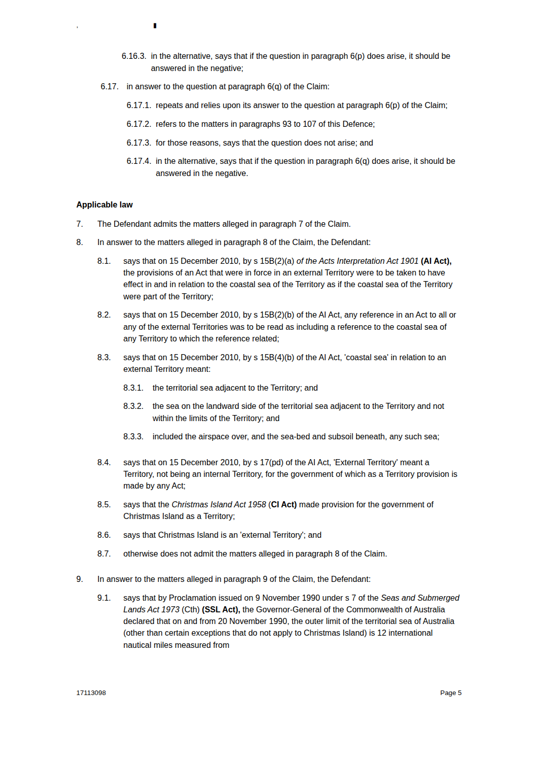, ▮
6.16.3. in the alternative, says that if the question in paragraph 6(p) does arise, it should be answered in the negative;
6.17. in answer to the question at paragraph 6(q) of the Claim:
6.17.1. repeats and relies upon its answer to the question at paragraph 6(p) of the Claim;
6.17.2. refers to the matters in paragraphs 93 to 107 of this Defence;
6.17.3. for those reasons, says that the question does not arise; and
6.17.4. in the alternative, says that if the question in paragraph 6(q) does arise, it should be answered in the negative.
Applicable law
7. The Defendant admits the matters alleged in paragraph 7 of the Claim.
8. In answer to the matters alleged in paragraph 8 of the Claim, the Defendant:
8.1. says that on 15 December 2010, by s 15B(2)(a) of the Acts Interpretation Act 1901 (AI Act), the provisions of an Act that were in force in an external Territory were to be taken to have effect in and in relation to the coastal sea of the Territory as if the coastal sea of the Territory were part of the Territory;
8.2. says that on 15 December 2010, by s 15B(2)(b) of the AI Act, any reference in an Act to all or any of the external Territories was to be read as including a reference to the coastal sea of any Territory to which the reference related;
8.3. says that on 15 December 2010, by s 15B(4)(b) of the AI Act, 'coastal sea' in relation to an external Territory meant:
8.3.1. the territorial sea adjacent to the Territory; and
8.3.2. the sea on the landward side of the territorial sea adjacent to the Territory and not within the limits of the Territory; and
8.3.3. included the airspace over, and the sea-bed and subsoil beneath, any such sea;
8.4. says that on 15 December 2010, by s 17(pd) of the AI Act, 'External Territory' meant a Territory, not being an internal Territory, for the government of which as a Territory provision is made by any Act;
8.5. says that the Christmas Island Act 1958 (CI Act) made provision for the government of Christmas Island as a Territory;
8.6. says that Christmas Island is an 'external Territory'; and
8.7. otherwise does not admit the matters alleged in paragraph 8 of the Claim.
9. In answer to the matters alleged in paragraph 9 of the Claim, the Defendant:
9.1. says that by Proclamation issued on 9 November 1990 under s 7 of the Seas and Submerged Lands Act 1973 (Cth) (SSL Act), the Governor-General of the Commonwealth of Australia declared that on and from 20 November 1990, the outer limit of the territorial sea of Australia (other than certain exceptions that do not apply to Christmas Island) is 12 international nautical miles measured from
17113098 Page 5